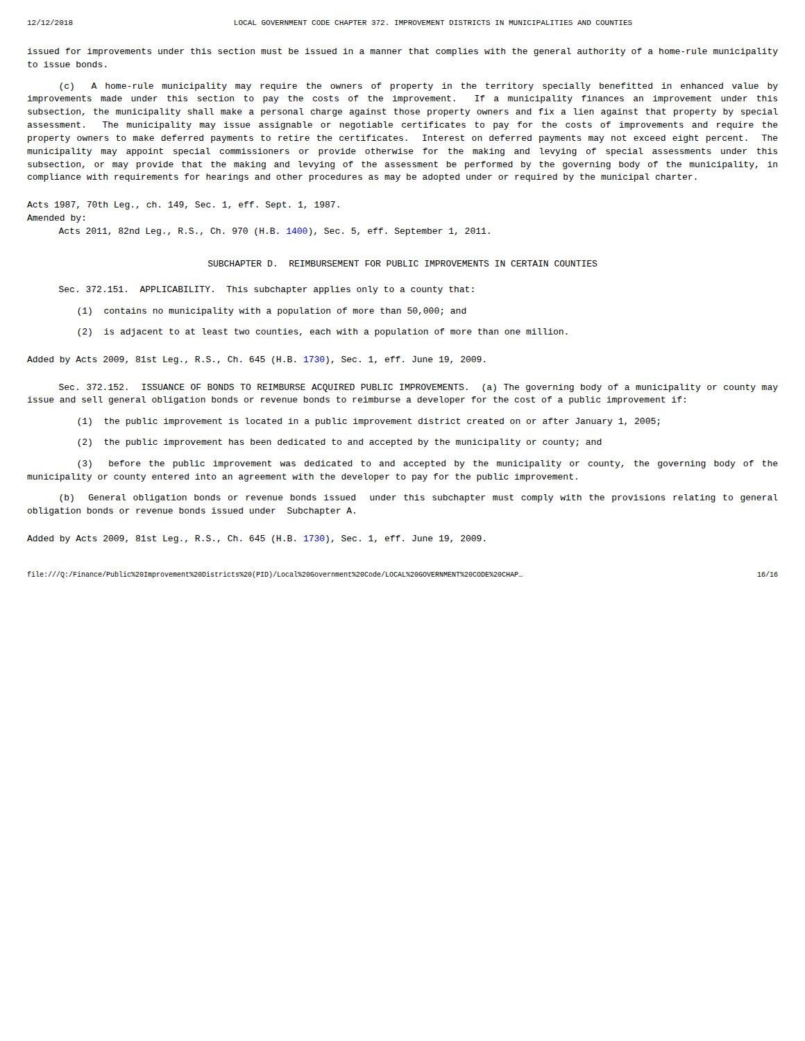12/12/2018 LOCAL GOVERNMENT CODE CHAPTER 372. IMPROVEMENT DISTRICTS IN MUNICIPALITIES AND COUNTIES
issued for improvements under this section must be issued in a manner that complies with the general authority of a home-rule municipality to issue bonds.
(c) A home-rule municipality may require the owners of property in the territory specially benefitted in enhanced value by improvements made under this section to pay the costs of the improvement. If a municipality finances an improvement under this subsection, the municipality shall make a personal charge against those property owners and fix a lien against that property by special assessment. The municipality may issue assignable or negotiable certificates to pay for the costs of improvements and require the property owners to make deferred payments to retire the certificates. Interest on deferred payments may not exceed eight percent. The municipality may appoint special commissioners or provide otherwise for the making and levying of special assessments under this subsection, or may provide that the making and levying of the assessment be performed by the governing body of the municipality, in compliance with requirements for hearings and other procedures as may be adopted under or required by the municipal charter.
Acts 1987, 70th Leg., ch. 149, Sec. 1, eff. Sept. 1, 1987.
Amended by:
Acts 2011, 82nd Leg., R.S., Ch. 970 (H.B. 1400), Sec. 5, eff. September 1, 2011.
SUBCHAPTER D. REIMBURSEMENT FOR PUBLIC IMPROVEMENTS IN CERTAIN COUNTIES
Sec. 372.151. APPLICABILITY. This subchapter applies only to a county that:
(1) contains no municipality with a population of more than 50,000; and
(2) is adjacent to at least two counties, each with a population of more than one million.
Added by Acts 2009, 81st Leg., R.S., Ch. 645 (H.B. 1730), Sec. 1, eff. June 19, 2009.
Sec. 372.152. ISSUANCE OF BONDS TO REIMBURSE ACQUIRED PUBLIC IMPROVEMENTS. (a) The governing body of a municipality or county may issue and sell general obligation bonds or revenue bonds to reimburse a developer for the cost of a public improvement if:
(1) the public improvement is located in a public improvement district created on or after January 1, 2005;
(2) the public improvement has been dedicated to and accepted by the municipality or county; and
(3) before the public improvement was dedicated to and accepted by the municipality or county, the governing body of the municipality or county entered into an agreement with the developer to pay for the public improvement.
(b) General obligation bonds or revenue bonds issued under this subchapter must comply with the provisions relating to general obligation bonds or revenue bonds issued under Subchapter A.
Added by Acts 2009, 81st Leg., R.S., Ch. 645 (H.B. 1730), Sec. 1, eff. June 19, 2009.
file:///Q:/Finance/Public%20Improvement%20Districts%20(PID)/Local%20Government%20Code/LOCAL%20GOVERNMENT%20CODE%20CHAP… 16/16